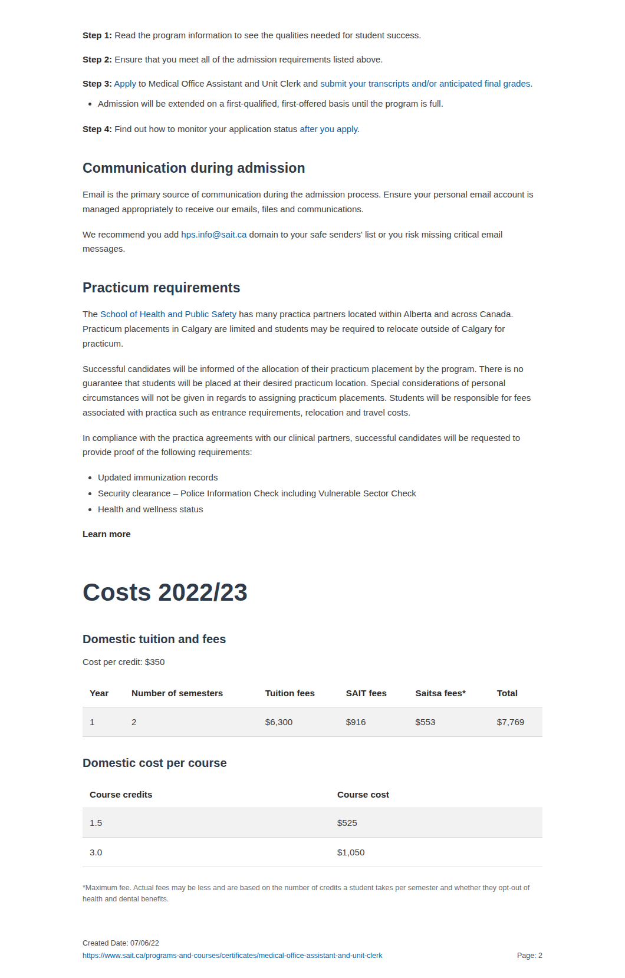Step 1: Read the program information to see the qualities needed for student success.
Step 2: Ensure that you meet all of the admission requirements listed above.
Step 3: Apply to Medical Office Assistant and Unit Clerk and submit your transcripts and/or anticipated final grades.
Admission will be extended on a first-qualified, first-offered basis until the program is full.
Step 4: Find out how to monitor your application status after you apply.
Communication during admission
Email is the primary source of communication during the admission process. Ensure your personal email account is managed appropriately to receive our emails, files and communications.
We recommend you add hps.info@sait.ca domain to your safe senders' list or you risk missing critical email messages.
Practicum requirements
The School of Health and Public Safety has many practica partners located within Alberta and across Canada. Practicum placements in Calgary are limited and students may be required to relocate outside of Calgary for practicum.
Successful candidates will be informed of the allocation of their practicum placement by the program. There is no guarantee that students will be placed at their desired practicum location. Special considerations of personal circumstances will not be given in regards to assigning practicum placements. Students will be responsible for fees associated with practica such as entrance requirements, relocation and travel costs.
In compliance with the practica agreements with our clinical partners, successful candidates will be requested to provide proof of the following requirements:
Updated immunization records
Security clearance – Police Information Check including Vulnerable Sector Check
Health and wellness status
Learn more
Costs 2022/23
Domestic tuition and fees
Cost per credit: $350
| Year | Number of semesters | Tuition fees | SAIT fees | Saitsa fees* | Total |
| --- | --- | --- | --- | --- | --- |
| 1 | 2 | $6,300 | $916 | $553 | $7,769 |
Domestic cost per course
| Course credits | Course cost |
| --- | --- |
| 1.5 | $525 |
| 3.0 | $1,050 |
*Maximum fee. Actual fees may be less and are based on the number of credits a student takes per semester and whether they opt-out of health and dental benefits.
Created Date: 07/06/22 https://www.sait.ca/programs-and-courses/certificates/medical-office-assistant-and-unit-clerk
Page: 2